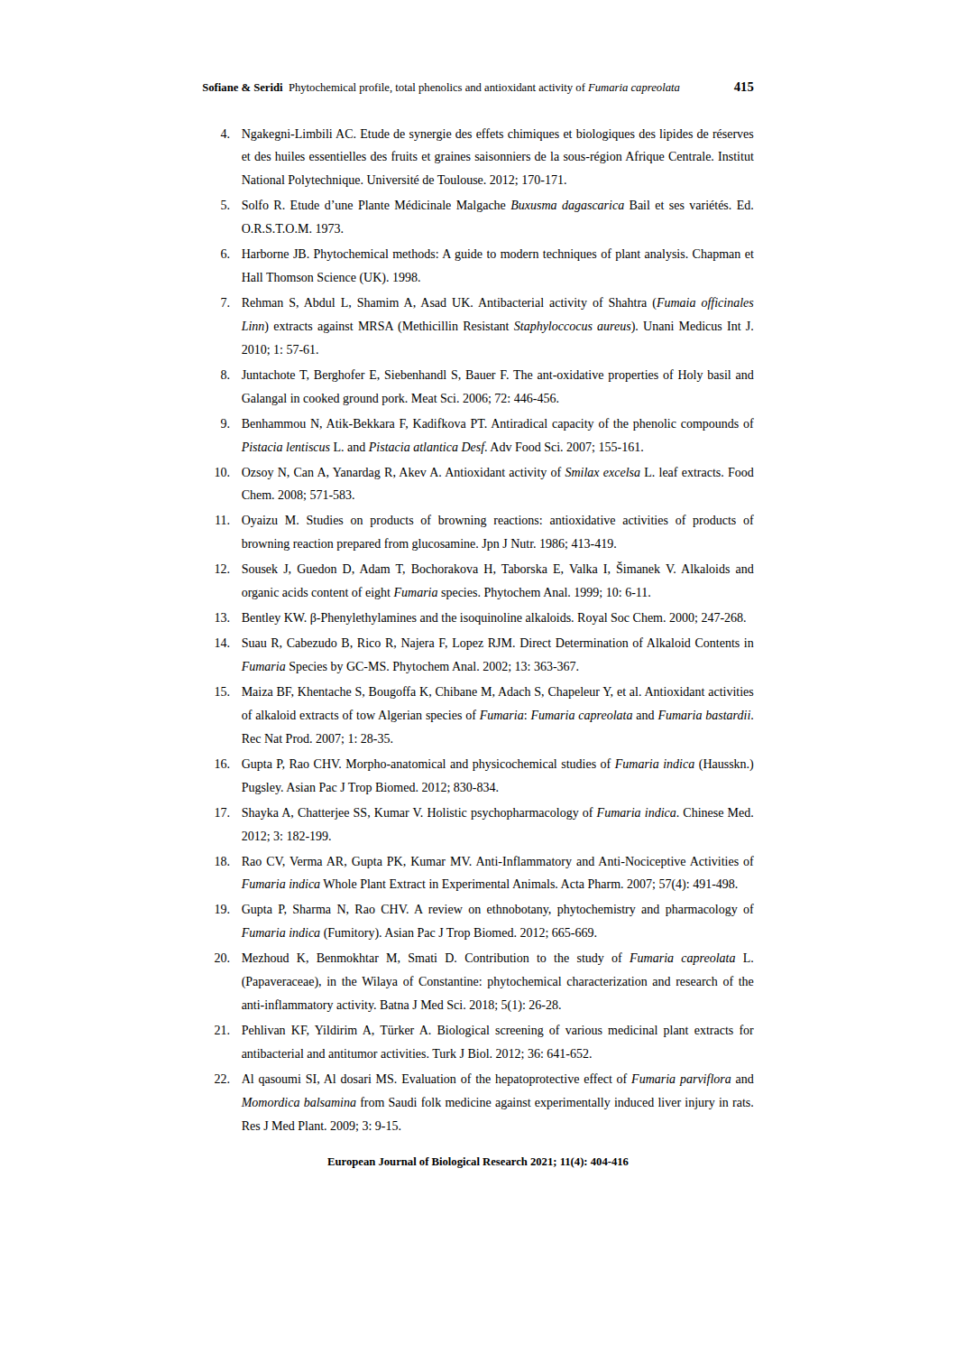Sofiane & Seridi Phytochemical profile, total phenolics and antioxidant activity of Fumaria capreolata 415
4. Ngakegni-Limbili AC. Etude de synergie des effets chimiques et biologiques des lipides de réserves et des huiles essentielles des fruits et graines saisonniers de la sous-région Afrique Centrale. Institut National Polytechnique. Université de Toulouse. 2012; 170-171.
5. Solfo R. Etude d’une Plante Médicinale Malgache Buxusma dagascarica Bail et ses variétés. Ed. O.R.S.T.O.M. 1973.
6. Harborne JB. Phytochemical methods: A guide to modern techniques of plant analysis. Chapman et Hall Thomson Science (UK). 1998.
7. Rehman S, Abdul L, Shamim A, Asad UK. Antibacterial activity of Shahtra (Fumaia officinales Linn) extracts against MRSA (Methicillin Resistant Staphyloccocus aureus). Unani Medicus Int J. 2010; 1: 57-61.
8. Juntachote T, Berghofer E, Siebenhandl S, Bauer F. The ant-oxidative properties of Holy basil and Galangal in cooked ground pork. Meat Sci. 2006; 72: 446-456.
9. Benhammou N, Atik-Bekkara F, Kadifkova PT. Antiradical capacity of the phenolic compounds of Pistacia lentiscus L. and Pistacia atlantica Desf. Adv Food Sci. 2007; 155-161.
10. Ozsoy N, Can A, Yanardag R, Akev A. Antioxidant activity of Smilax excelsa L. leaf extracts. Food Chem. 2008; 571-583.
11. Oyaizu M. Studies on products of browning reactions: antioxidative activities of products of browning reaction prepared from glucosamine. Jpn J Nutr. 1986; 413-419.
12. Sousek J, Guedon D, Adam T, Bochorakova H, Taborska E, Valka I, Šimanek V. Alkaloids and organic acids content of eight Fumaria species. Phytochem Anal. 1999; 10: 6-11.
13. Bentley KW. β-Phenylethylamines and the isoquinoline alkaloids. Royal Soc Chem. 2000; 247-268.
14. Suau R, Cabezudo B, Rico R, Najera F, Lopez RJM. Direct Determination of Alkaloid Contents in Fumaria Species by GC-MS. Phytochem Anal. 2002; 13: 363-367.
15. Maiza BF, Khentache S, Bougoffa K, Chibane M, Adach S, Chapeleur Y, et al. Antioxidant activities of alkaloid extracts of tow Algerian species of Fumaria: Fumaria capreolata and Fumaria bastardii. Rec Nat Prod. 2007; 1: 28-35.
16. Gupta P, Rao CHV. Morpho-anatomical and physicochemical studies of Fumaria indica (Hausskn.) Pugsley. Asian Pac J Trop Biomed. 2012; 830-834.
17. Shayka A, Chatterjee SS, Kumar V. Holistic psychopharmacology of Fumaria indica. Chinese Med. 2012; 3: 182-199.
18. Rao CV, Verma AR, Gupta PK, Kumar MV. Anti-Inflammatory and Anti-Nociceptive Activities of Fumaria indica Whole Plant Extract in Experimental Animals. Acta Pharm. 2007; 57(4): 491-498.
19. Gupta P, Sharma N, Rao CHV. A review on ethnobotany, phytochemistry and pharmacology of Fumaria indica (Fumitory). Asian Pac J Trop Biomed. 2012; 665-669.
20. Mezhoud K, Benmokhtar M, Smati D. Contribution to the study of Fumaria capreolata L. (Papaveraceae), in the Wilaya of Constantine: phytochemical characterization and research of the anti-inflammatory activity. Batna J Med Sci. 2018; 5(1): 26-28.
21. Pehlivan KF, Yildirim A, Türker A. Biological screening of various medicinal plant extracts for antibacterial and antitumor activities. Turk J Biol. 2012; 36: 641-652.
22. Al qasoumi SI, Al dosari MS. Evaluation of the hepatoprotective effect of Fumaria parviflora and Momordica balsamina from Saudi folk medicine against experimentally induced liver injury in rats. Res J Med Plant. 2009; 3: 9-15.
European Journal of Biological Research 2021; 11(4): 404-416